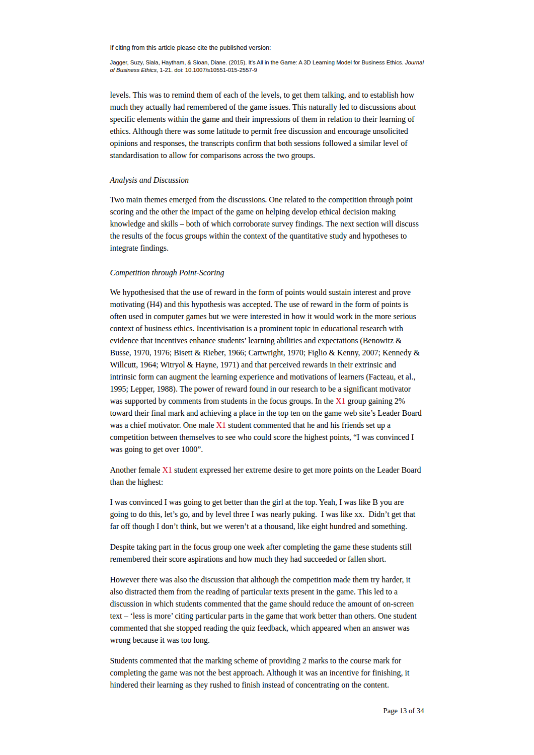If citing from this article please cite the published version:
Jagger, Suzy, Siala, Haytham, & Sloan, Diane. (2015). It's All in the Game: A 3D Learning Model for Business Ethics. Journal of Business Ethics, 1-21. doi: 10.1007/s10551-015-2557-9
levels. This was to remind them of each of the levels, to get them talking, and to establish how much they actually had remembered of the game issues. This naturally led to discussions about specific elements within the game and their impressions of them in relation to their learning of ethics. Although there was some latitude to permit free discussion and encourage unsolicited opinions and responses, the transcripts confirm that both sessions followed a similar level of standardisation to allow for comparisons across the two groups.
Analysis and Discussion
Two main themes emerged from the discussions. One related to the competition through point scoring and the other the impact of the game on helping develop ethical decision making knowledge and skills – both of which corroborate survey findings. The next section will discuss the results of the focus groups within the context of the quantitative study and hypotheses to integrate findings.
Competition through Point-Scoring
We hypothesised that the use of reward in the form of points would sustain interest and prove motivating (H4) and this hypothesis was accepted. The use of reward in the form of points is often used in computer games but we were interested in how it would work in the more serious context of business ethics. Incentivisation is a prominent topic in educational research with evidence that incentives enhance students’ learning abilities and expectations (Benowitz & Busse, 1970, 1976; Bisett & Rieber, 1966; Cartwright, 1970; Figlio & Kenny, 2007; Kennedy & Willcutt, 1964; Witryol & Hayne, 1971) and that perceived rewards in their extrinsic and intrinsic form can augment the learning experience and motivations of learners (Facteau, et al., 1995; Lepper, 1988). The power of reward found in our research to be a significant motivator was supported by comments from students in the focus groups. In the X1 group gaining 2% toward their final mark and achieving a place in the top ten on the game web site’s Leader Board was a chief motivator. One male X1 student commented that he and his friends set up a competition between themselves to see who could score the highest points, “I was convinced I was going to get over 1000”.
Another female X1 student expressed her extreme desire to get more points on the Leader Board than the highest:
I was convinced I was going to get better than the girl at the top. Yeah, I was like B you are going to do this, let’s go, and by level three I was nearly puking. I was like xx. Didn’t get that far off though I don’t think, but we weren’t at a thousand, like eight hundred and something.
Despite taking part in the focus group one week after completing the game these students still remembered their score aspirations and how much they had succeeded or fallen short.
However there was also the discussion that although the competition made them try harder, it also distracted them from the reading of particular texts present in the game. This led to a discussion in which students commented that the game should reduce the amount of on-screen text – ‘less is more’ citing particular parts in the game that work better than others. One student commented that she stopped reading the quiz feedback, which appeared when an answer was wrong because it was too long.
Students commented that the marking scheme of providing 2 marks to the course mark for completing the game was not the best approach. Although it was an incentive for finishing, it hindered their learning as they rushed to finish instead of concentrating on the content.
Page 13 of 34